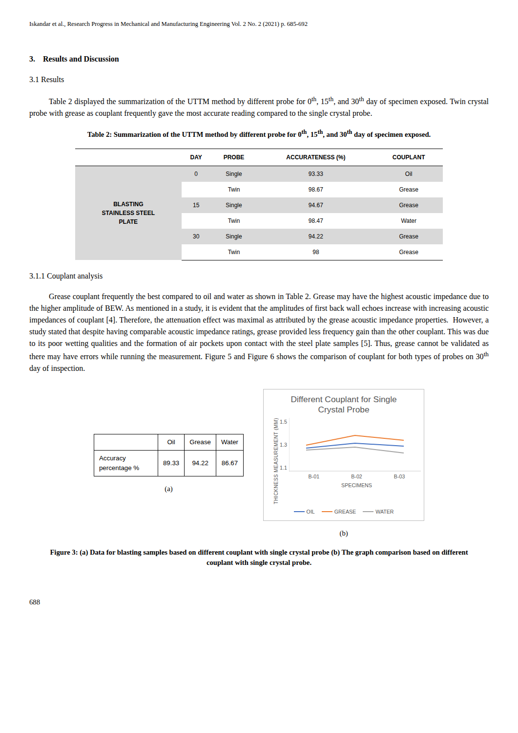Iskandar et al., Research Progress in Mechanical and Manufacturing Engineering Vol. 2 No. 2 (2021) p. 685-692
3. Results and Discussion
3.1 Results
Table 2 displayed the summarization of the UTTM method by different probe for 0th, 15th, and 30th day of specimen exposed. Twin crystal probe with grease as couplant frequently gave the most accurate reading compared to the single crystal probe.
Table 2: Summarization of the UTTM method by different probe for 0th, 15th, and 30th day of specimen exposed.
| | DAY | PROBE | ACCURATENESS (%) | COUPLANT |
| --- | --- | --- | --- | --- |
| BLASTING STAINLESS STEEL PLATE | 0 | Single | 93.33 | Oil |
| | Twin | 98.67 | Grease |
| 15 | Single | 94.67 | Grease |
| | Twin | 98.47 | Water |
| 30 | Single | 94.22 | Grease |
| | Twin | 98 | Grease |
3.1.1 Couplant analysis
Grease couplant frequently the best compared to oil and water as shown in Table 2. Grease may have the highest acoustic impedance due to the higher amplitude of BEW. As mentioned in a study, it is evident that the amplitudes of first back wall echoes increase with increasing acoustic impedances of couplant [4]. Therefore, the attenuation effect was maximal as attributed by the grease acoustic impedance properties. However, a study stated that despite having comparable acoustic impedance ratings, grease provided less frequency gain than the other couplant. This was due to its poor wetting qualities and the formation of air pockets upon contact with the steel plate samples [5]. Thus, grease cannot be validated as there may have errors while running the measurement. Figure 5 and Figure 6 shows the comparison of couplant for both types of probes on 30th day of inspection.
| | Oil | Grease | Water |
| Accuracy percentage % | 89.33 | 94.22 | 86.67 |
(a)
Different Couplant for Single
Crystal Probe
THICKNESS MEASUREMENT (MM)
1.5
1.3
1.1
B-01
B-02
B-03
SPECIMENS
OIL GREASE WATER
(b)
Figure 3: (a) Data for blasting samples based on different couplant with single crystal probe (b) The graph comparison based on different couplant with single crystal probe.
688